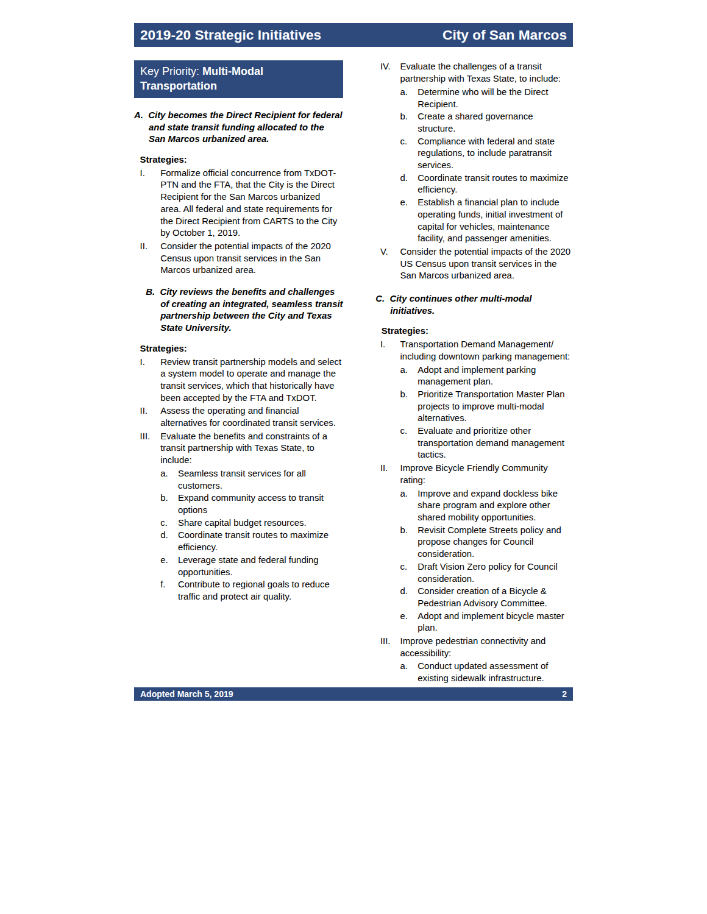2019-20 Strategic Initiatives
City of San Marcos
Key Priority: Multi-Modal Transportation
A. City becomes the Direct Recipient for federal and state transit funding allocated to the San Marcos urbanized area.
Strategies:
I. Formalize official concurrence from TxDOT-PTN and the FTA, that the City is the Direct Recipient for the San Marcos urbanized area. All federal and state requirements for the Direct Recipient from CARTS to the City by October 1, 2019.
II. Consider the potential impacts of the 2020 Census upon transit services in the San Marcos urbanized area.
B. City reviews the benefits and challenges of creating an integrated, seamless transit partnership between the City and Texas State University.
Strategies:
I. Review transit partnership models and select a system model to operate and manage the transit services, which that historically have been accepted by the FTA and TxDOT.
II. Assess the operating and financial alternatives for coordinated transit services.
III. Evaluate the benefits and constraints of a transit partnership with Texas State, to include:
a. Seamless transit services for all customers.
b. Expand community access to transit options
c. Share capital budget resources.
d. Coordinate transit routes to maximize efficiency.
e. Leverage state and federal funding opportunities.
f. Contribute to regional goals to reduce traffic and protect air quality.
IV. Evaluate the challenges of a transit partnership with Texas State, to include:
a. Determine who will be the Direct Recipient.
b. Create a shared governance structure.
c. Compliance with federal and state regulations, to include paratransit services.
d. Coordinate transit routes to maximize efficiency.
e. Establish a financial plan to include operating funds, initial investment of capital for vehicles, maintenance facility, and passenger amenities.
V. Consider the potential impacts of the 2020 US Census upon transit services in the San Marcos urbanized area.
C. City continues other multi-modal initiatives.
Strategies:
I. Transportation Demand Management/ including downtown parking management:
a. Adopt and implement parking management plan.
b. Prioritize Transportation Master Plan projects to improve multi-modal alternatives.
c. Evaluate and prioritize other transportation demand management tactics.
II. Improve Bicycle Friendly Community rating:
a. Improve and expand dockless bike share program and explore other shared mobility opportunities.
b. Revisit Complete Streets policy and propose changes for Council consideration.
c. Draft Vision Zero policy for Council consideration.
d. Consider creation of a Bicycle & Pedestrian Advisory Committee.
e. Adopt and implement bicycle master plan.
III. Improve pedestrian connectivity and accessibility:
a. Conduct updated assessment of existing sidewalk infrastructure.
Adopted March 5, 2019
2